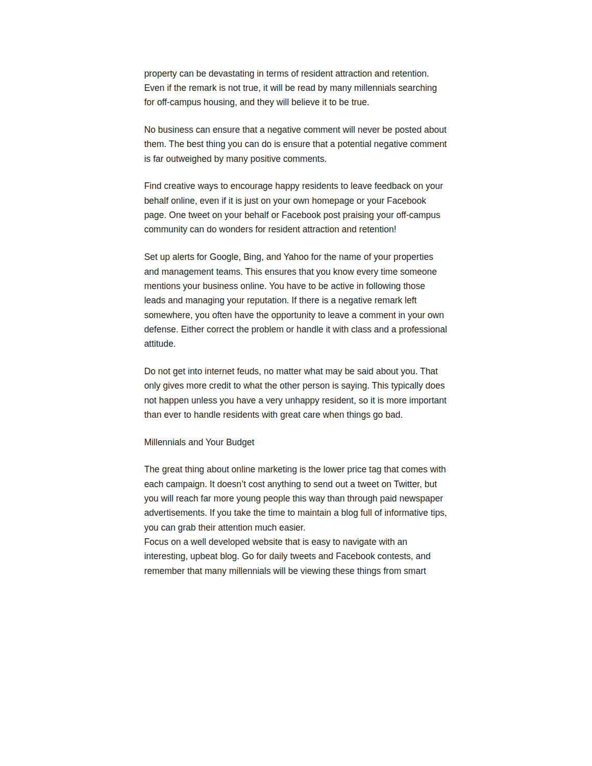property can be devastating in terms of resident attraction and retention. Even if the remark is not true, it will be read by many millennials searching for off-campus housing, and they will believe it to be true.
No business can ensure that a negative comment will never be posted about them. The best thing you can do is ensure that a potential negative comment is far outweighed by many positive comments.
Find creative ways to encourage happy residents to leave feedback on your behalf online, even if it is just on your own homepage or your Facebook page. One tweet on your behalf or Facebook post praising your off-campus community can do wonders for resident attraction and retention!
Set up alerts for Google, Bing, and Yahoo for the name of your properties and management teams. This ensures that you know every time someone mentions your business online. You have to be active in following those leads and managing your reputation. If there is a negative remark left somewhere, you often have the opportunity to leave a comment in your own defense. Either correct the problem or handle it with class and a professional attitude.
Do not get into internet feuds, no matter what may be said about you. That only gives more credit to what the other person is saying. This typically does not happen unless you have a very unhappy resident, so it is more important than ever to handle residents with great care when things go bad.
Millennials and Your Budget
The great thing about online marketing is the lower price tag that comes with each campaign. It doesn’t cost anything to send out a tweet on Twitter, but you will reach far more young people this way than through paid newspaper advertisements. If you take the time to maintain a blog full of informative tips, you can grab their attention much easier.
Focus on a well developed website that is easy to navigate with an interesting, upbeat blog. Go for daily tweets and Facebook contests, and remember that many millennials will be viewing these things from smart